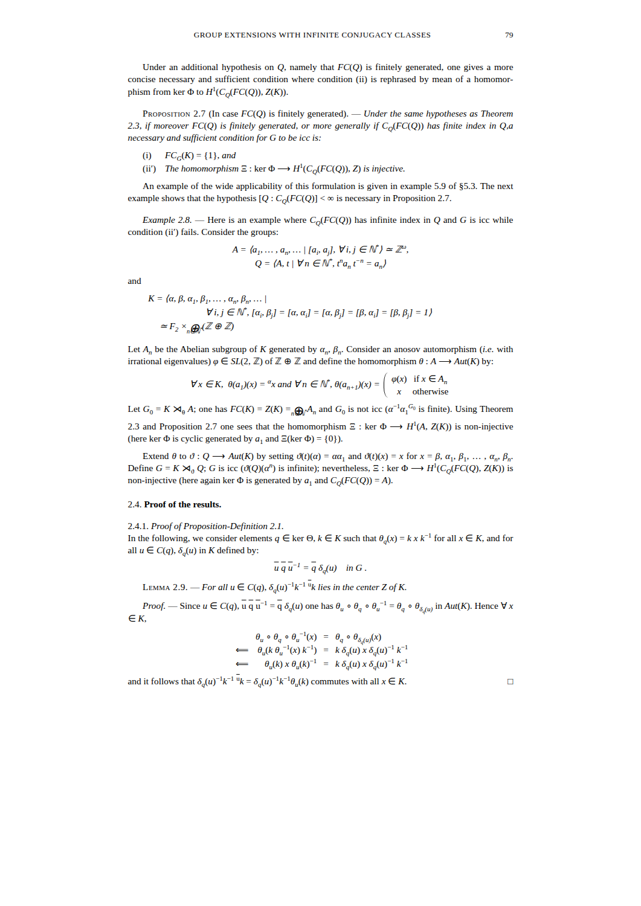GROUP EXTENSIONS WITH INFINITE CONJUGACY CLASSES
79
Under an additional hypothesis on Q, namely that FC(Q) is finitely generated, one gives a more concise necessary and sufficient condition where condition (ii) is rephrased by mean of a homomorphism from ker Φ to H1(CQ(FC(Q)), Z(K)).
Proposition 2.7 (In case FC(Q) is finitely generated). — Under the same hypotheses as Theorem 2.3, if moreover FC(Q) is finitely generated, or more generally if CQ(FC(Q)) has finite index in Q,a necessary and sufficient condition for G to be icc is:
(i) FCG(K) = {1}, and
(ii′) The homomorphism Ξ : ker Φ ⟶ H1(CQ(FC(Q)), Z) is injective.
An example of the wide applicability of this formulation is given in example 5.9 of §5.3. The next example shows that the hypothesis [Q : CQ(FC(Q)] < ∞ is necessary in Proposition 2.7.
Example 2.8. — Here is an example where CQ(FC(Q)) has infinite index in Q and G is icc while condition (ii′) fails. Consider the groups:
A = ⟨a1, … , an, … | [ai, aj], ∀ i, j ∈ ℕ*⟩ ≃ ℤω,
Q = ⟨A, t | ∀ n ∈ ℕ*, tnan t−n = an⟩
and
K = ⟨α, β, α1, β1, … , αn, βn, … |
∀ i, j ∈ ℕ*, [αi, βj] = [α, αi] = [α, βj] = [β, αi] = [β, βj] = 1⟩
≃ F2 × ⊕n∈ℕ* (ℤ ⊕ ℤ)
Let An be the Abelian subgroup of K generated by αn, βn. Consider an anosov automorphism (i.e. with irrational eigenvalues) φ ∈ SL(2, ℤ) of ℤ ⊕ ℤ and define the homomorphism θ : A ⟶ Aut(K) by:
∀ x ∈ K, θ(a1)(x) = αx and ∀ n ∈ ℕ*, θ(an+1)(x) =
| φ ( x ) | if x ∈ A n |
| x | otherwise |
Let G0 = K ⋊θ A; one has FC(K) = Z(K) = ⊕n∈ℕ* An and G0 is not icc (α−1α1G0 is finite). Using Theorem 2.3 and Proposition 2.7 one sees that the homomorphism Ξ : ker Φ ⟶ H1(A, Z(K)) is non-injective (here ker Φ is cyclic generated by a1 and Ξ(ker Φ) = {0}).
Extend θ to ϑ : Q ⟶ Aut(K) by setting ϑ(t)(α) = αα1 and ϑ(t)(x) = x for x = β, α1, β1, … , αn, βn. Define G = K ⋊ϑ Q; G is icc (ϑ(Q)(αn) is infinite); nevertheless, Ξ : ker Φ ⟶ H1(CQ(FC(Q), Z(K)) is non-injective (here again ker Φ is generated by a1 and CQ(FC(Q)) = A).
2.4. Proof of the results.
2.4.1. Proof of Proposition-Definition 2.1.
In the following, we consider elements q ∈ ker Θ, k ∈ K such that θq(x) = k x k−1 for all x ∈ K, and for all u ∈ C(q), δq(u) in K defined by:
u q u−1 = q δq(u) in G .
Lemma 2.9. — For all u ∈ C(q), δq(u)−1k−1 uk lies in the center Z of K.
Proof. — Since u ∈ C(q), u q u−1 = q δq(u) one has θu ∘ θq ∘ θu−1 = θq ∘ θδq(u) in Aut(K). Hence ∀ x ∈ K,
| | θ u ∘ θ q ∘ θ u −1 ( x ) | = | θ q ∘ θ δ q (u) ( x ) |
| ⟸ | θ u ( k θ u −1 ( x ) k −1 ) | = | k δ q ( u ) x δ q ( u ) −1 k −1 |
| ⟸ | θ u ( k ) x θ u ( k ) −1 | = | k δ q ( u ) x δ q ( u ) −1 k −1 |
and it follows that δq(u)−1k−1 uk = δq(u)−1k−1θu(k) commutes with all x ∈ K. □